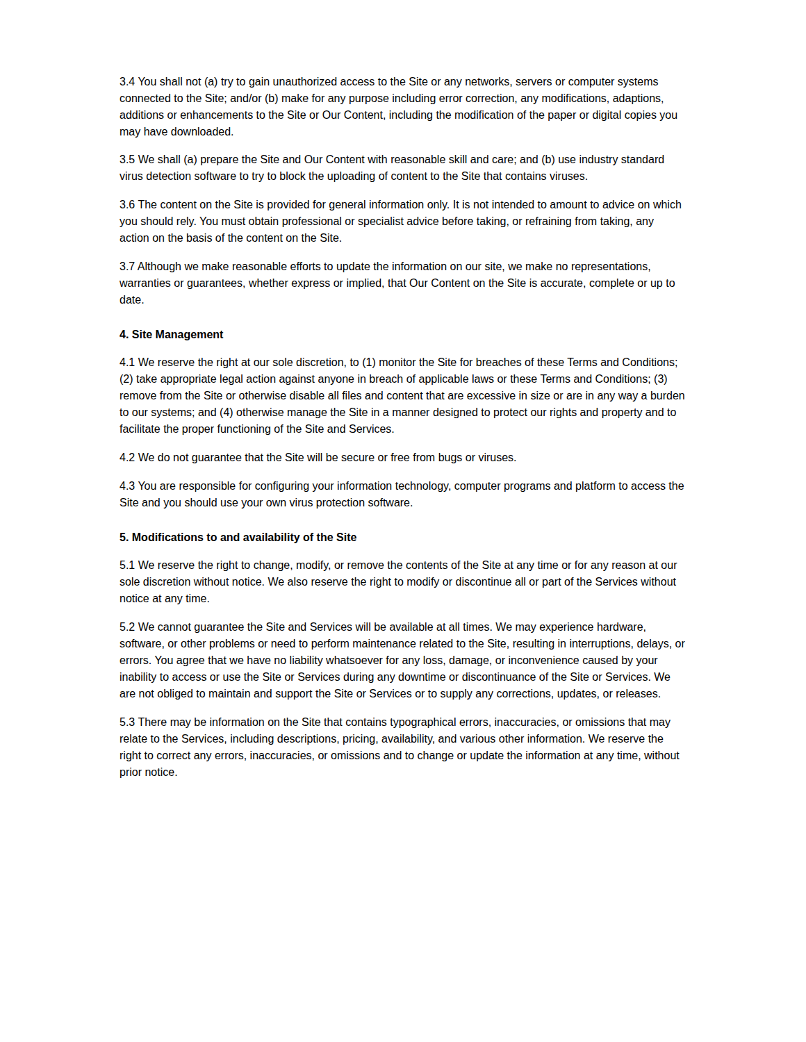3.4 You shall not (a) try to gain unauthorized access to the Site or any networks, servers or computer systems connected to the Site; and/or (b) make for any purpose including error correction, any modifications, adaptions, additions or enhancements to the Site or Our Content, including the modification of the paper or digital copies you may have downloaded.
3.5 We shall (a) prepare the Site and Our Content with reasonable skill and care; and (b) use industry standard virus detection software to try to block the uploading of content to the Site that contains viruses.
3.6 The content on the Site is provided for general information only. It is not intended to amount to advice on which you should rely. You must obtain professional or specialist advice before taking, or refraining from taking, any action on the basis of the content on the Site.
3.7 Although we make reasonable efforts to update the information on our site, we make no representations, warranties or guarantees, whether express or implied, that Our Content on the Site is accurate, complete or up to date.
4. Site Management
4.1 We reserve the right at our sole discretion, to (1) monitor the Site for breaches of these Terms and Conditions; (2) take appropriate legal action against anyone in breach of applicable laws or these Terms and Conditions; (3) remove from the Site or otherwise disable all files and content that are excessive in size or are in any way a burden to our systems; and (4) otherwise manage the Site in a manner designed to protect our rights and property and to facilitate the proper functioning of the Site and Services.
4.2 We do not guarantee that the Site will be secure or free from bugs or viruses.
4.3 You are responsible for configuring your information technology, computer programs and platform to access the Site and you should use your own virus protection software.
5. Modifications to and availability of the Site
5.1 We reserve the right to change, modify, or remove the contents of the Site at any time or for any reason at our sole discretion without notice. We also reserve the right to modify or discontinue all or part of the Services without notice at any time.
5.2 We cannot guarantee the Site and Services will be available at all times. We may experience hardware, software, or other problems or need to perform maintenance related to the Site, resulting in interruptions, delays, or errors. You agree that we have no liability whatsoever for any loss, damage, or inconvenience caused by your inability to access or use the Site or Services during any downtime or discontinuance of the Site or Services. We are not obliged to maintain and support the Site or Services or to supply any corrections, updates, or releases.
5.3 There may be information on the Site that contains typographical errors, inaccuracies, or omissions that may relate to the Services, including descriptions, pricing, availability, and various other information. We reserve the right to correct any errors, inaccuracies, or omissions and to change or update the information at any time, without prior notice.